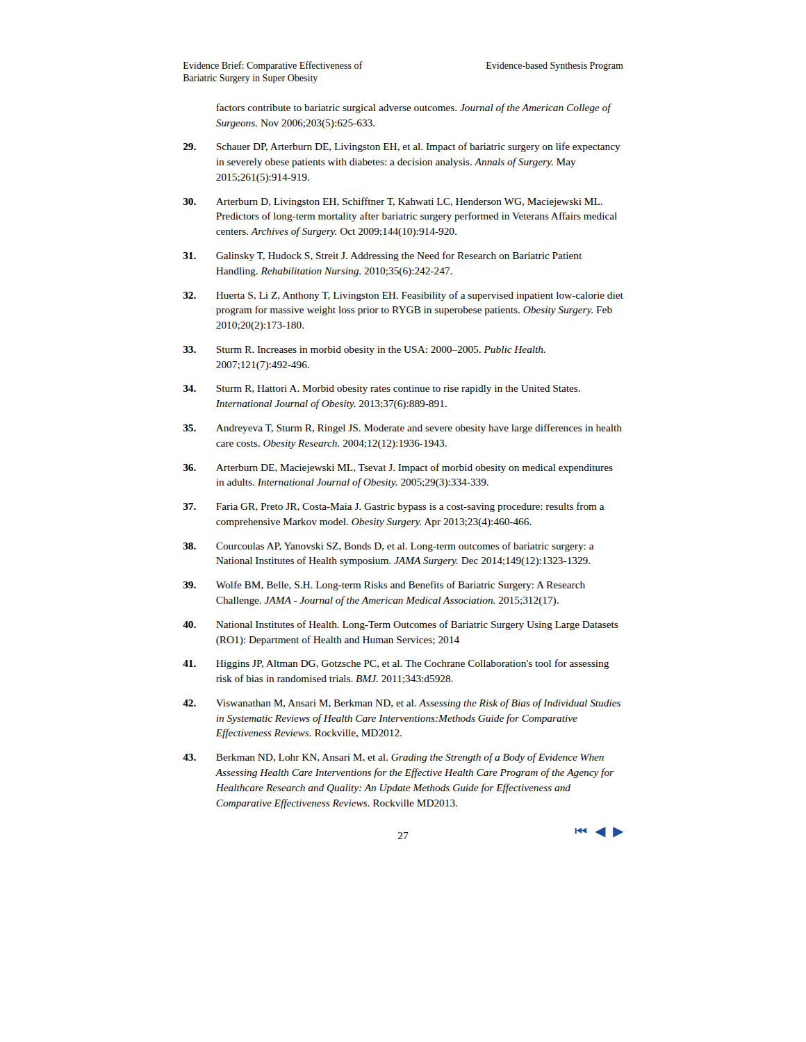Evidence Brief: Comparative Effectiveness of
Bariatric Surgery in Super Obesity
Evidence-based Synthesis Program
factors contribute to bariatric surgical adverse outcomes. Journal of the American College of Surgeons. Nov 2006;203(5):625-633.
29. Schauer DP, Arterburn DE, Livingston EH, et al. Impact of bariatric surgery on life expectancy in severely obese patients with diabetes: a decision analysis. Annals of Surgery. May 2015;261(5):914-919.
30. Arterburn D, Livingston EH, Schifftner T, Kahwati LC, Henderson WG, Maciejewski ML. Predictors of long-term mortality after bariatric surgery performed in Veterans Affairs medical centers. Archives of Surgery. Oct 2009;144(10):914-920.
31. Galinsky T, Hudock S, Streit J. Addressing the Need for Research on Bariatric Patient Handling. Rehabilitation Nursing. 2010;35(6):242-247.
32. Huerta S, Li Z, Anthony T, Livingston EH. Feasibility of a supervised inpatient low-calorie diet program for massive weight loss prior to RYGB in superobese patients. Obesity Surgery. Feb 2010;20(2):173-180.
33. Sturm R. Increases in morbid obesity in the USA: 2000–2005. Public Health. 2007;121(7):492-496.
34. Sturm R, Hattori A. Morbid obesity rates continue to rise rapidly in the United States. International Journal of Obesity. 2013;37(6):889-891.
35. Andreyeva T, Sturm R, Ringel JS. Moderate and severe obesity have large differences in health care costs. Obesity Research. 2004;12(12):1936-1943.
36. Arterburn DE, Maciejewski ML, Tsevat J. Impact of morbid obesity on medical expenditures in adults. International Journal of Obesity. 2005;29(3):334-339.
37. Faria GR, Preto JR, Costa-Maia J. Gastric bypass is a cost-saving procedure: results from a comprehensive Markov model. Obesity Surgery. Apr 2013;23(4):460-466.
38. Courcoulas AP, Yanovski SZ, Bonds D, et al. Long-term outcomes of bariatric surgery: a National Institutes of Health symposium. JAMA Surgery. Dec 2014;149(12):1323-1329.
39. Wolfe BM, Belle, S.H. Long-term Risks and Benefits of Bariatric Surgery: A Research Challenge. JAMA - Journal of the American Medical Association. 2015;312(17).
40. National Institutes of Health. Long-Term Outcomes of Bariatric Surgery Using Large Datasets (RO1): Department of Health and Human Services; 2014
41. Higgins JP, Altman DG, Gotzsche PC, et al. The Cochrane Collaboration's tool for assessing risk of bias in randomised trials. BMJ. 2011;343:d5928.
42. Viswanathan M, Ansari M, Berkman ND, et al. Assessing the Risk of Bias of Individual Studies in Systematic Reviews of Health Care Interventions:Methods Guide for Comparative Effectiveness Reviews. Rockville, MD2012.
43. Berkman ND, Lohr KN, Ansari M, et al. Grading the Strength of a Body of Evidence When Assessing Health Care Interventions for the Effective Health Care Program of the Agency for Healthcare Research and Quality: An Update Methods Guide for Effectiveness and Comparative Effectiveness Reviews. Rockville MD2013.
27
⏮ ◀ ▶